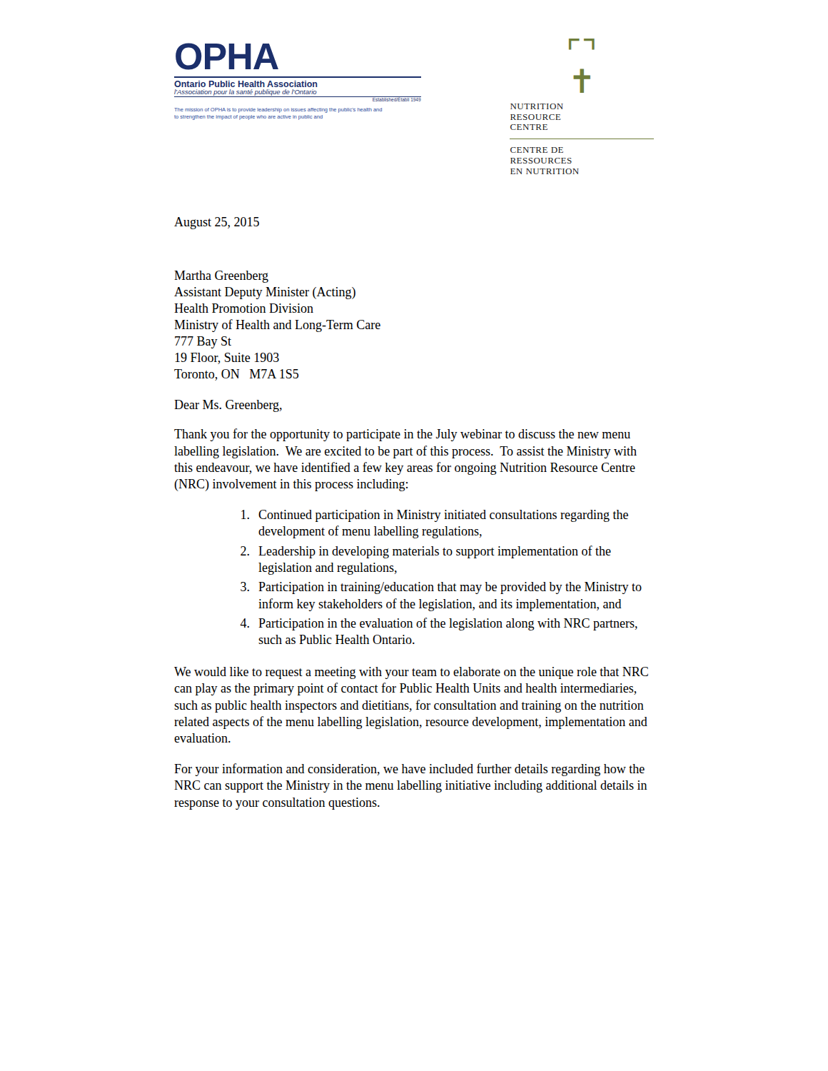OPHA
Ontario Public Health Association l'Association pour la santé publique de l'Ontario Established/Établi 1949
The mission of OPHA is to provide leadership on issues affecting the public's health and to strengthen the impact of people who are active in public and
⌜⌝
✝
NUTRITION
RESOURCE
CENTRE
CENTRE DE
RESSOURCES
EN NUTRITION
August 25, 2015
Martha Greenberg
Assistant Deputy Minister (Acting)
Health Promotion Division
Ministry of Health and Long-Term Care
777 Bay St
19 Floor, Suite 1903
Toronto, ON M7A 1S5
Dear Ms. Greenberg,
Thank you for the opportunity to participate in the July webinar to discuss the new menu labelling legislation. We are excited to be part of this process. To assist the Ministry with this endeavour, we have identified a few key areas for ongoing Nutrition Resource Centre (NRC) involvement in this process including:
Continued participation in Ministry initiated consultations regarding the development of menu labelling regulations,
Leadership in developing materials to support implementation of the legislation and regulations,
Participation in training/education that may be provided by the Ministry to inform key stakeholders of the legislation, and its implementation, and
Participation in the evaluation of the legislation along with NRC partners, such as Public Health Ontario.
We would like to request a meeting with your team to elaborate on the unique role that NRC can play as the primary point of contact for Public Health Units and health intermediaries, such as public health inspectors and dietitians, for consultation and training on the nutrition related aspects of the menu labelling legislation, resource development, implementation and evaluation.
For your information and consideration, we have included further details regarding how the NRC can support the Ministry in the menu labelling initiative including additional details in response to your consultation questions.